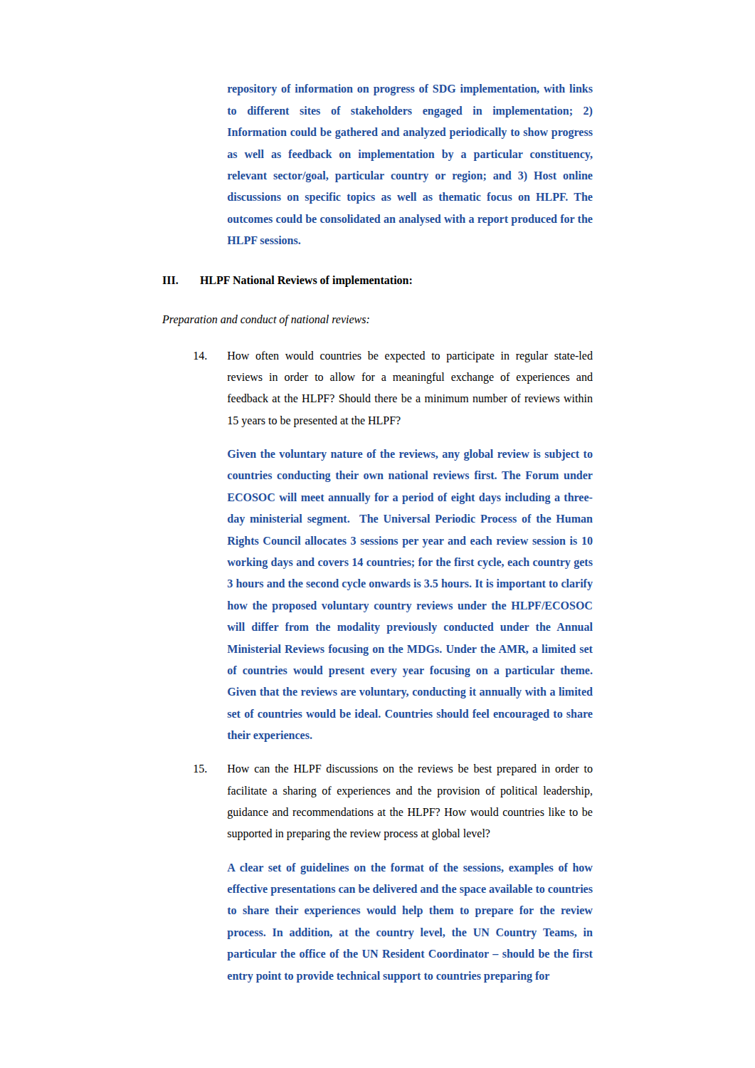repository of information on progress of SDG implementation, with links to different sites of stakeholders engaged in implementation; 2) Information could be gathered and analyzed periodically to show progress as well as feedback on implementation by a particular constituency, relevant sector/goal, particular country or region; and 3) Host online discussions on specific topics as well as thematic focus on HLPF. The outcomes could be consolidated an analysed with a report produced for the HLPF sessions.
III. HLPF National Reviews of implementation:
Preparation and conduct of national reviews:
14. How often would countries be expected to participate in regular state-led reviews in order to allow for a meaningful exchange of experiences and feedback at the HLPF? Should there be a minimum number of reviews within 15 years to be presented at the HLPF?
Given the voluntary nature of the reviews, any global review is subject to countries conducting their own national reviews first. The Forum under ECOSOC will meet annually for a period of eight days including a three-day ministerial segment. The Universal Periodic Process of the Human Rights Council allocates 3 sessions per year and each review session is 10 working days and covers 14 countries; for the first cycle, each country gets 3 hours and the second cycle onwards is 3.5 hours. It is important to clarify how the proposed voluntary country reviews under the HLPF/ECOSOC will differ from the modality previously conducted under the Annual Ministerial Reviews focusing on the MDGs. Under the AMR, a limited set of countries would present every year focusing on a particular theme. Given that the reviews are voluntary, conducting it annually with a limited set of countries would be ideal. Countries should feel encouraged to share their experiences.
15. How can the HLPF discussions on the reviews be best prepared in order to facilitate a sharing of experiences and the provision of political leadership, guidance and recommendations at the HLPF? How would countries like to be supported in preparing the review process at global level?
A clear set of guidelines on the format of the sessions, examples of how effective presentations can be delivered and the space available to countries to share their experiences would help them to prepare for the review process. In addition, at the country level, the UN Country Teams, in particular the office of the UN Resident Coordinator – should be the first entry point to provide technical support to countries preparing for